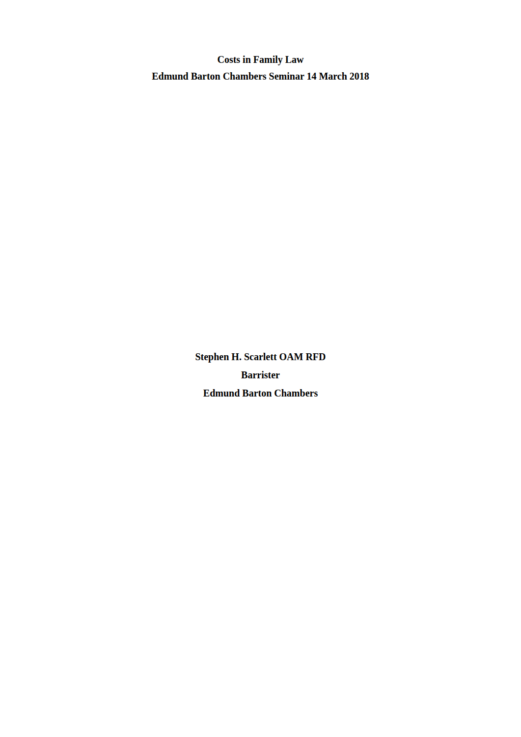Costs in Family Law
Edmund Barton Chambers Seminar 14 March 2018
Stephen H. Scarlett OAM RFD
Barrister
Edmund Barton Chambers